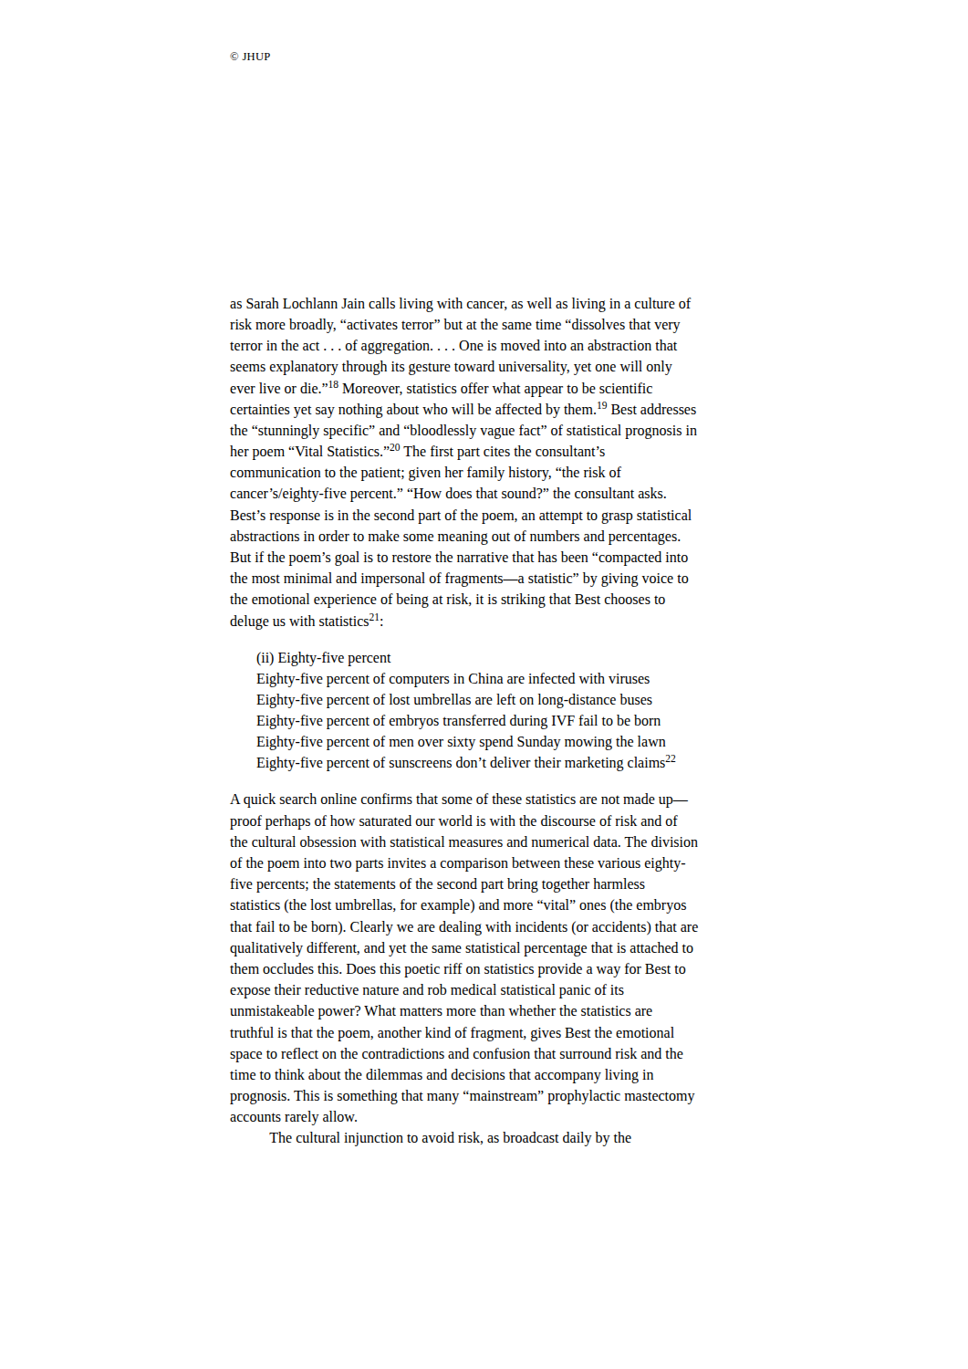© JHUP
as Sarah Lochlann Jain calls living with cancer, as well as living in a culture of risk more broadly, “activates terror” but at the same time “dissolves that very terror in the act . . . of aggregation. . . . One is moved into an abstraction that seems explanatory through its gesture toward universality, yet one will only ever live or die.”18 Moreover, statistics offer what appear to be scientific certainties yet say nothing about who will be affected by them.19 Best addresses the “stunningly specific” and “bloodlessly vague fact” of statistical prognosis in her poem “Vital Statistics.”20 The first part cites the consultant’s communication to the patient; given her family history, “the risk of cancer’s/eighty-five percent.” “How does that sound?” the consultant asks. Best’s response is in the second part of the poem, an attempt to grasp statistical abstractions in order to make some meaning out of numbers and percentages. But if the poem’s goal is to restore the narrative that has been “compacted into the most minimal and impersonal of fragments—a statistic” by giving voice to the emotional experience of being at risk, it is striking that Best chooses to deluge us with statistics21:
(ii) Eighty-five percent
Eighty-five percent of computers in China are infected with viruses
Eighty-five percent of lost umbrellas are left on long-distance buses
Eighty-five percent of embryos transferred during IVF fail to be born
Eighty-five percent of men over sixty spend Sunday mowing the lawn
Eighty-five percent of sunscreens don’t deliver their marketing claims22
A quick search online confirms that some of these statistics are not made up—proof perhaps of how saturated our world is with the discourse of risk and of the cultural obsession with statistical measures and numerical data. The division of the poem into two parts invites a comparison between these various eighty-five percents; the statements of the second part bring together harmless statistics (the lost umbrellas, for example) and more “vital” ones (the embryos that fail to be born). Clearly we are dealing with incidents (or accidents) that are qualitatively different, and yet the same statistical percentage that is attached to them occludes this. Does this poetic riff on statistics provide a way for Best to expose their reductive nature and rob medical statistical panic of its unmistakeable power? What matters more than whether the statistics are truthful is that the poem, another kind of fragment, gives Best the emotional space to reflect on the contradictions and confusion that surround risk and the time to think about the dilemmas and decisions that accompany living in prognosis. This is something that many “mainstream” prophylactic mastectomy accounts rarely allow.
The cultural injunction to avoid risk, as broadcast daily by the